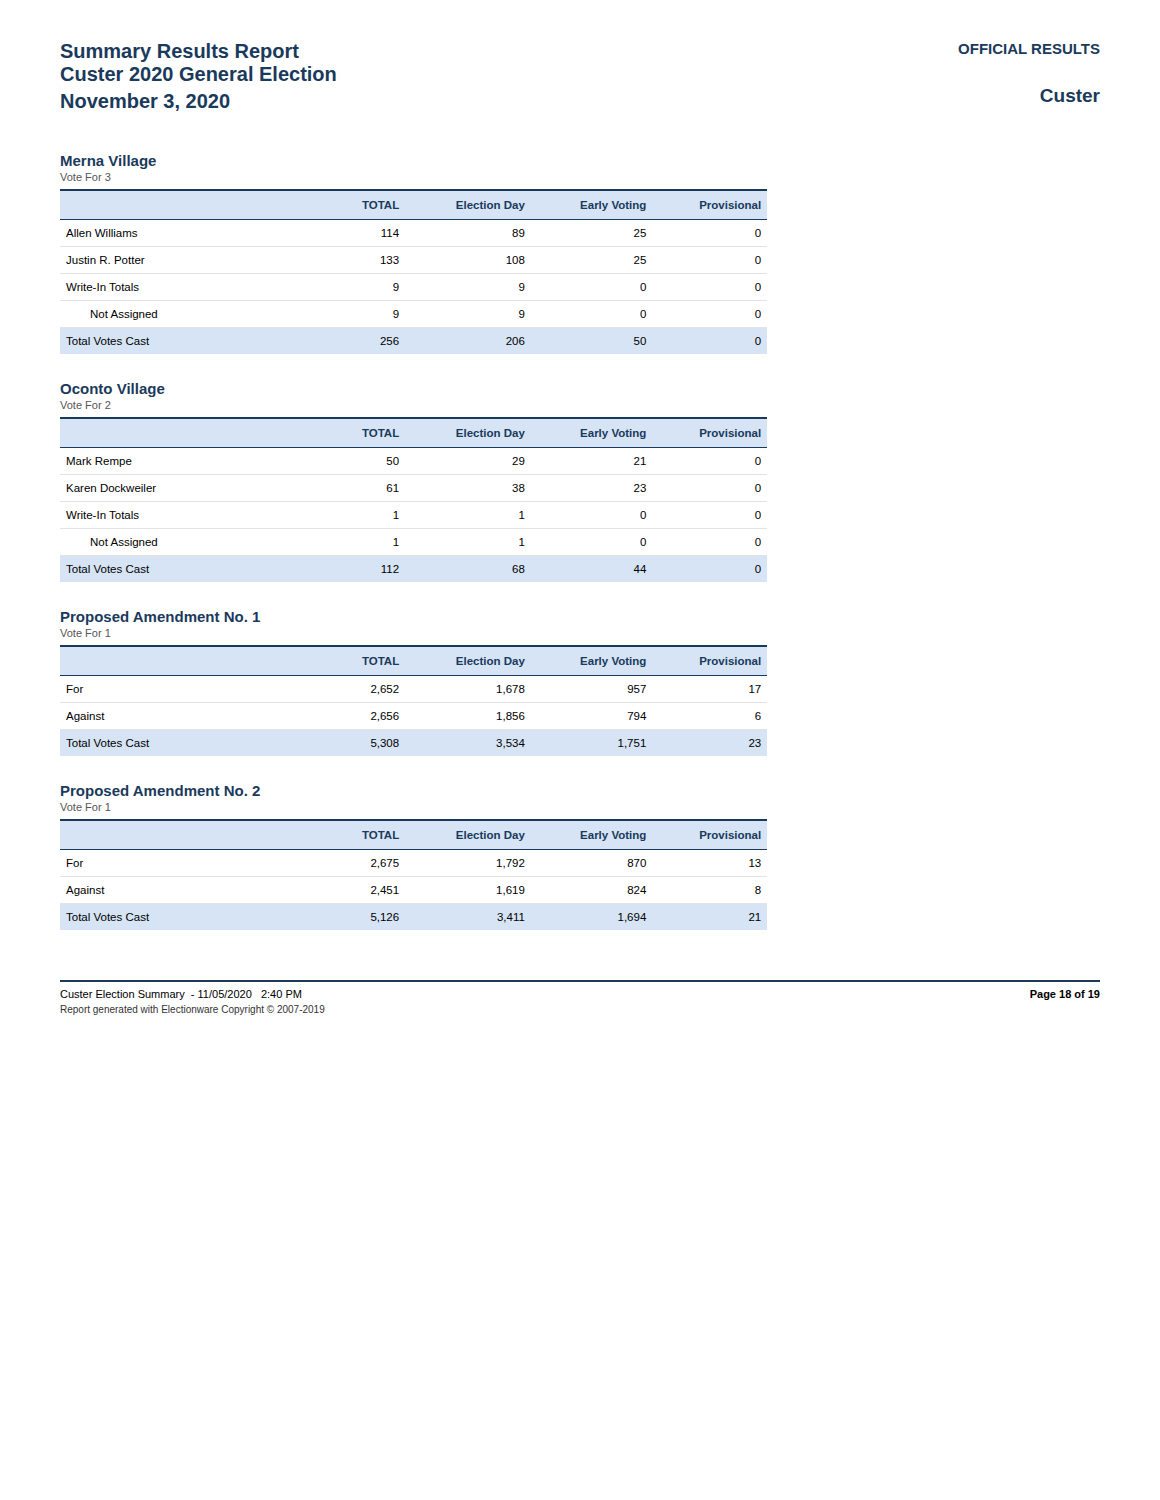Summary Results Report
Custer 2020 General Election
November 3, 2020
OFFICIAL RESULTS
Custer
Merna Village
Vote For 3
| | TOTAL | Election Day | Early Voting | Provisional |
| --- | --- | --- | --- | --- |
| Allen Williams | 114 | 89 | 25 | 0 |
| Justin R. Potter | 133 | 108 | 25 | 0 |
| Write-In Totals | 9 | 9 | 0 | 0 |
| Not Assigned | 9 | 9 | 0 | 0 |
| Total Votes Cast | 256 | 206 | 50 | 0 |
Oconto Village
Vote For 2
| | TOTAL | Election Day | Early Voting | Provisional |
| --- | --- | --- | --- | --- |
| Mark Rempe | 50 | 29 | 21 | 0 |
| Karen Dockweiler | 61 | 38 | 23 | 0 |
| Write-In Totals | 1 | 1 | 0 | 0 |
| Not Assigned | 1 | 1 | 0 | 0 |
| Total Votes Cast | 112 | 68 | 44 | 0 |
Proposed Amendment No. 1
Vote For 1
| | TOTAL | Election Day | Early Voting | Provisional |
| --- | --- | --- | --- | --- |
| For | 2,652 | 1,678 | 957 | 17 |
| Against | 2,656 | 1,856 | 794 | 6 |
| Total Votes Cast | 5,308 | 3,534 | 1,751 | 23 |
Proposed Amendment No. 2
Vote For 1
| | TOTAL | Election Day | Early Voting | Provisional |
| --- | --- | --- | --- | --- |
| For | 2,675 | 1,792 | 870 | 13 |
| Against | 2,451 | 1,619 | 824 | 8 |
| Total Votes Cast | 5,126 | 3,411 | 1,694 | 21 |
Custer Election Summary - 11/05/2020 2:40 PM
Page 18 of 19
Report generated with Electionware Copyright © 2007-2019